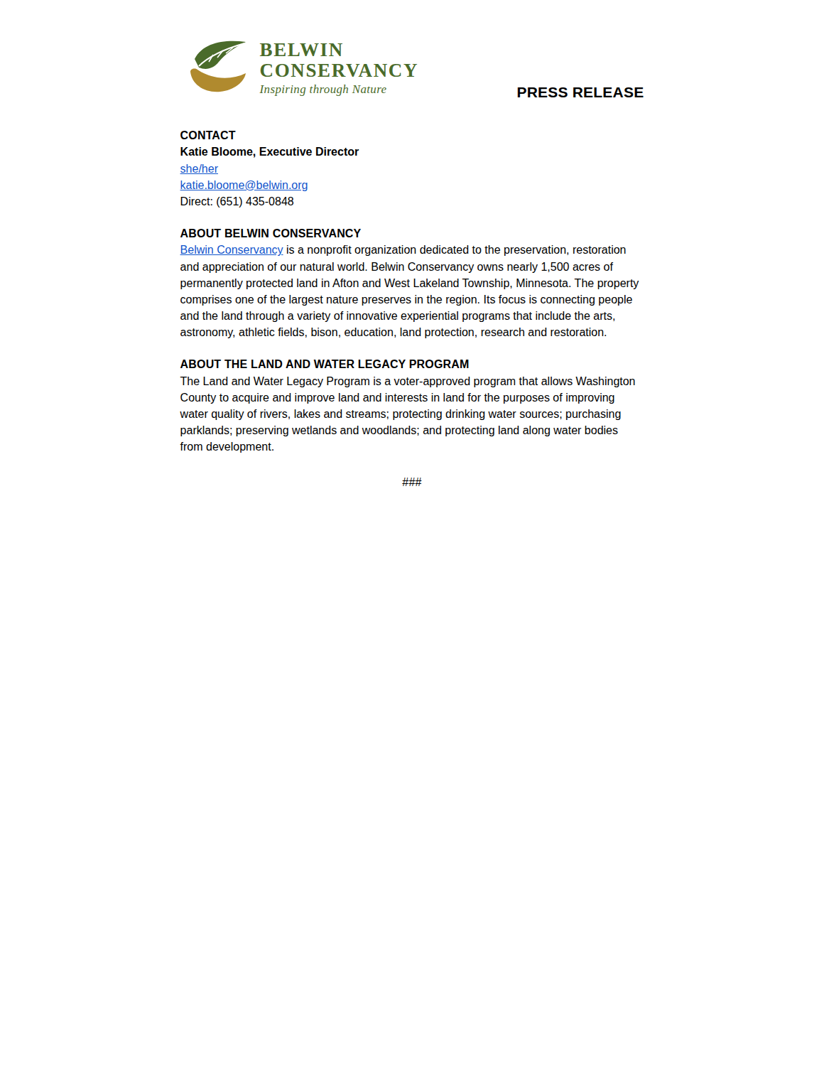BELWIN CONSERVANCY Inspiring through Nature
PRESS RELEASE
Contact
Katie Bloome, Executive Director
she/her
katie.bloome@belwin.org
Direct: (651) 435-0848
About Belwin Conservancy
Belwin Conservancy is a nonprofit organization dedicated to the preservation, restoration and appreciation of our natural world. Belwin Conservancy owns nearly 1,500 acres of permanently protected land in Afton and West Lakeland Township, Minnesota. The property comprises one of the largest nature preserves in the region. Its focus is connecting people and the land through a variety of innovative experiential programs that include the arts, astronomy, athletic fields, bison, education, land protection, research and restoration.
About the Land and Water Legacy Program
The Land and Water Legacy Program is a voter-approved program that allows Washington County to acquire and improve land and interests in land for the purposes of improving water quality of rivers, lakes and streams; protecting drinking water sources; purchasing parklands; preserving wetlands and woodlands; and protecting land along water bodies from development.
###